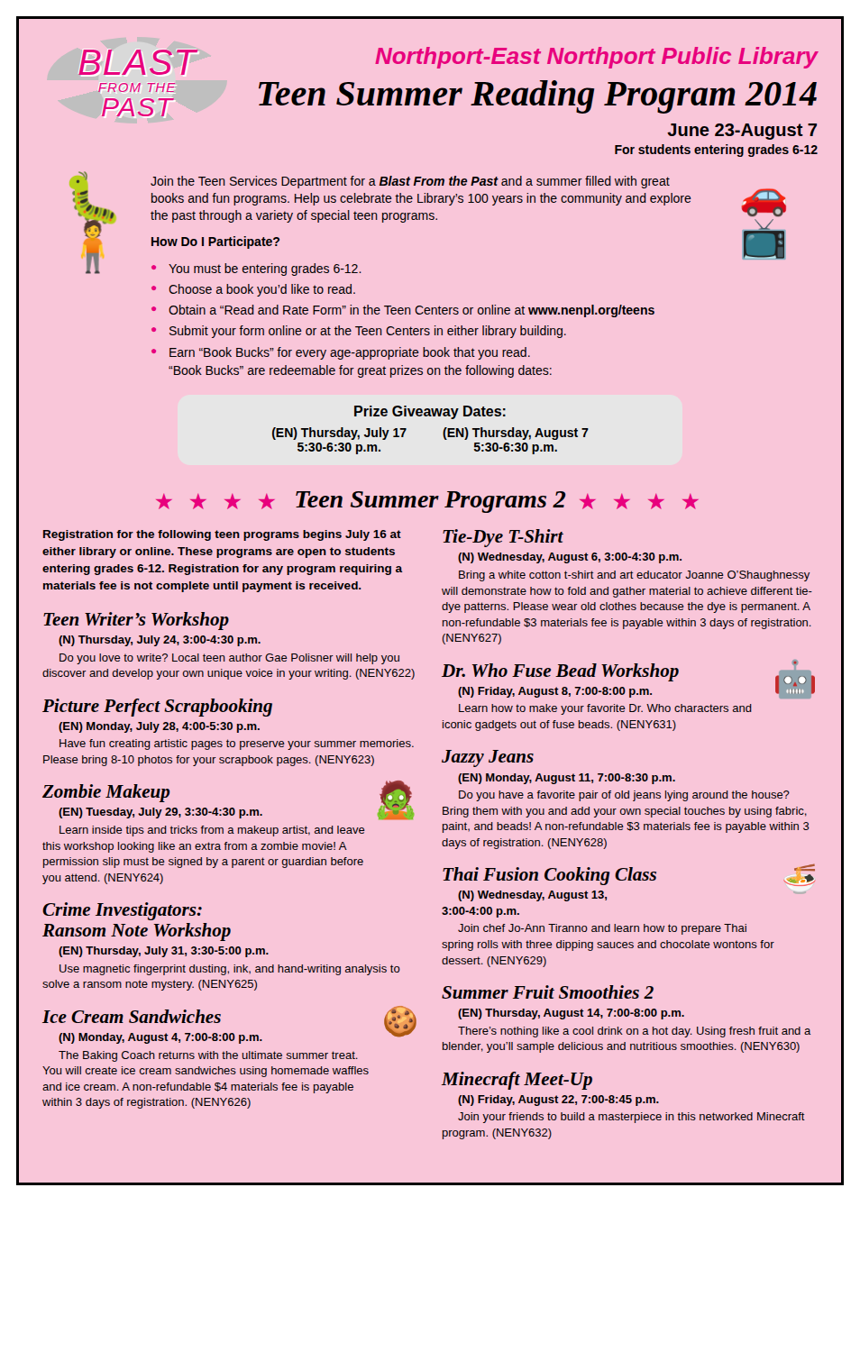BLAST
FROM THE
PAST
Northport-East Northport Public Library
Teen Summer Reading Program 2014
June 23-August 7
For students entering grades 6-12
🐛 🧍
Join the Teen Services Department for a Blast From the Past and a summer filled with great books and fun programs. Help us celebrate the Library’s 100 years in the community and explore the past through a variety of special teen programs.
How Do I Participate?
You must be entering grades 6-12.
Choose a book you’d like to read.
Obtain a “Read and Rate Form” in the Teen Centers or online at www.nenpl.org/teens
Submit your form online or at the Teen Centers in either library building.
Earn “Book Bucks” for every age-appropriate book that you read.
“Book Bucks” are redeemable for great prizes on the following dates:
🚗
📺
Prize Giveaway Dates:
(EN) Thursday, July 17
5:30-6:30 p.m.
(EN) Thursday, August 7
5:30-6:30 p.m.
★ ★ ★ ★ Teen Summer Programs 2 ★ ★ ★ ★
Registration for the following teen programs begins July 16 at either library or online. These programs are open to students entering grades 6-12. Registration for any program requiring a materials fee is not complete until payment is received.
Teen Writer’s Workshop
(N) Thursday, July 24, 3:00-4:30 p.m.
Do you love to write? Local teen author Gae Polisner will help you discover and develop your own unique voice in your writing. (NENY622)
Picture Perfect Scrapbooking
(EN) Monday, July 28, 4:00-5:30 p.m.
Have fun creating artistic pages to preserve your summer memories. Please bring 8-10 photos for your scrapbook pages. (NENY623)
Zombie Makeup
(EN) Tuesday, July 29, 3:30-4:30 p.m.
Learn inside tips and tricks from a makeup artist, and leave this workshop looking like an extra from a zombie movie! A permission slip must be signed by a parent or guardian before you attend. (NENY624)
🧟
Crime Investigators:
Ransom Note Workshop
(EN) Thursday, July 31, 3:30-5:00 p.m.
Use magnetic fingerprint dusting, ink, and hand-writing analysis to solve a ransom note mystery. (NENY625)
Ice Cream Sandwiches
(N) Monday, August 4, 7:00-8:00 p.m.
The Baking Coach returns with the ultimate summer treat. You will create ice cream sandwiches using homemade waffles and ice cream. A non-refundable $4 materials fee is payable within 3 days of registration. (NENY626)
🍪
Tie-Dye T-Shirt
(N) Wednesday, August 6, 3:00-4:30 p.m.
Bring a white cotton t-shirt and art educator Joanne O’Shaughnessy will demonstrate how to fold and gather material to achieve different tie-dye patterns. Please wear old clothes because the dye is permanent. A non-refundable $3 materials fee is payable within 3 days of registration. (NENY627)
Dr. Who Fuse Bead Workshop
(N) Friday, August 8, 7:00-8:00 p.m.
Learn how to make your favorite Dr. Who characters and iconic gadgets out of fuse beads. (NENY631)
🤖
Jazzy Jeans
(EN) Monday, August 11, 7:00-8:30 p.m.
Do you have a favorite pair of old jeans lying around the house? Bring them with you and add your own special touches by using fabric, paint, and beads! A non-refundable $3 materials fee is payable within 3 days of registration. (NENY628)
Thai Fusion Cooking Class
(N) Wednesday, August 13,
3:00-4:00 p.m.
Join chef Jo-Ann Tiranno and learn how to prepare Thai spring rolls with three dipping sauces and chocolate wontons for dessert. (NENY629)
🍜
Summer Fruit Smoothies 2
(EN) Thursday, August 14, 7:00-8:00 p.m.
There’s nothing like a cool drink on a hot day. Using fresh fruit and a blender, you’ll sample delicious and nutritious smoothies. (NENY630)
Minecraft Meet-Up
(N) Friday, August 22, 7:00-8:45 p.m.
Join your friends to build a masterpiece in this networked Minecraft program. (NENY632)